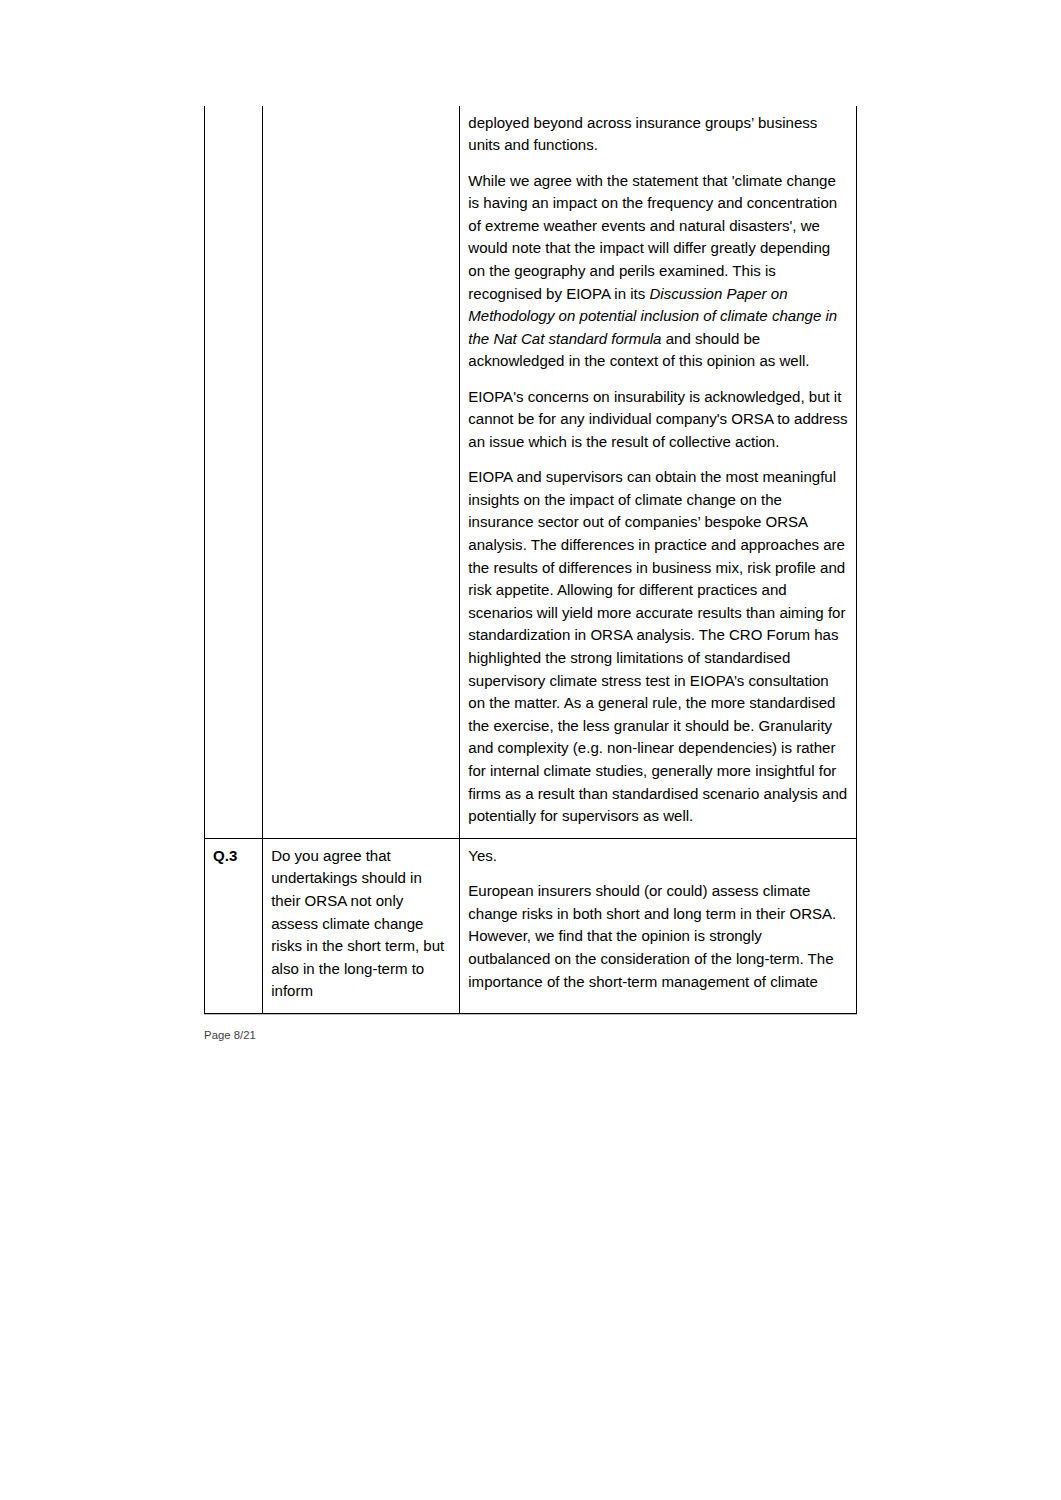| | | deployed beyond across insurance groups’ business units and functions. While we agree with the statement that 'climate change is having an impact on the frequency and concentration of extreme weather events and natural disasters', we would note that the impact will differ greatly depending on the geography and perils examined. This is recognised by EIOPA in its Discussion Paper on Methodology on potential inclusion of climate change in the Nat Cat standard formula and should be acknowledged in the context of this opinion as well. EIOPA's concerns on insurability is acknowledged, but it cannot be for any individual company's ORSA to address an issue which is the result of collective action. EIOPA and supervisors can obtain the most meaningful insights on the impact of climate change on the insurance sector out of companies’ bespoke ORSA analysis. The differences in practice and approaches are the results of differences in business mix, risk profile and risk appetite. Allowing for different practices and scenarios will yield more accurate results than aiming for standardization in ORSA analysis. The CRO Forum has highlighted the strong limitations of standardised supervisory climate stress test in EIOPA’s consultation on the matter. As a general rule, the more standardised the exercise, the less granular it should be. Granularity and complexity (e.g. non-linear dependencies) is rather for internal climate studies, generally more insightful for firms as a result than standardised scenario analysis and potentially for supervisors as well. |
| Q.3 | Do you agree that undertakings should in their ORSA not only assess climate change risks in the short term, but also in the long-term to inform | Yes. European insurers should (or could) assess climate change risks in both short and long term in their ORSA. However, we find that the opinion is strongly outbalanced on the consideration of the long-term. The importance of the short-term management of climate |
Page 8/21